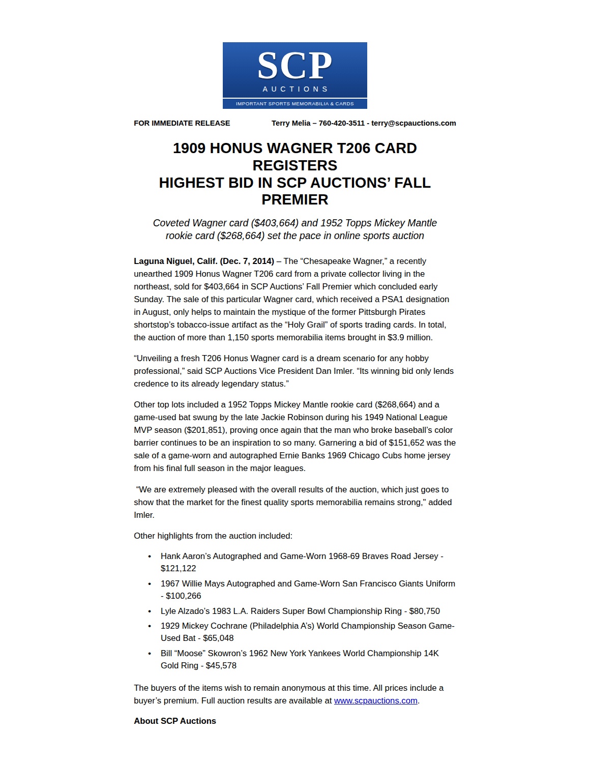SCP AUCTIONS
IMPORTANT SPORTS MEMORABILIA & CARDS
FOR IMMEDIATE RELEASE Terry Melia – 760-420-3511 - terry@scpauctions.com
1909 HONUS WAGNER T206 CARD REGISTERS
HIGHEST BID IN SCP AUCTIONS’ FALL PREMIER
Coveted Wagner card ($403,664) and 1952 Topps Mickey Mantle
rookie card ($268,664) set the pace in online sports auction
Laguna Niguel, Calif. (Dec. 7, 2014) – The “Chesapeake Wagner,” a recently unearthed 1909 Honus Wagner T206 card from a private collector living in the northeast, sold for $403,664 in SCP Auctions’ Fall Premier which concluded early Sunday. The sale of this particular Wagner card, which received a PSA1 designation in August, only helps to maintain the mystique of the former Pittsburgh Pirates shortstop’s tobacco-issue artifact as the “Holy Grail” of sports trading cards. In total, the auction of more than 1,150 sports memorabilia items brought in $3.9 million.
“Unveiling a fresh T206 Honus Wagner card is a dream scenario for any hobby professional,” said SCP Auctions Vice President Dan Imler. “Its winning bid only lends credence to its already legendary status.”
Other top lots included a 1952 Topps Mickey Mantle rookie card ($268,664) and a game-used bat swung by the late Jackie Robinson during his 1949 National League MVP season ($201,851), proving once again that the man who broke baseball’s color barrier continues to be an inspiration to so many. Garnering a bid of $151,652 was the sale of a game-worn and autographed Ernie Banks 1969 Chicago Cubs home jersey from his final full season in the major leagues.
“We are extremely pleased with the overall results of the auction, which just goes to show that the market for the finest quality sports memorabilia remains strong," added Imler.
Other highlights from the auction included:
Hank Aaron’s Autographed and Game-Worn 1968-69 Braves Road Jersey - $121,122
1967 Willie Mays Autographed and Game-Worn San Francisco Giants Uniform - $100,266
Lyle Alzado’s 1983 L.A. Raiders Super Bowl Championship Ring - $80,750
1929 Mickey Cochrane (Philadelphia A’s) World Championship Season Game-Used Bat - $65,048
Bill “Moose” Skowron’s 1962 New York Yankees World Championship 14K Gold Ring - $45,578
The buyers of the items wish to remain anonymous at this time. All prices include a buyer’s premium. Full auction results are available at www.scpauctions.com.
About SCP Auctions